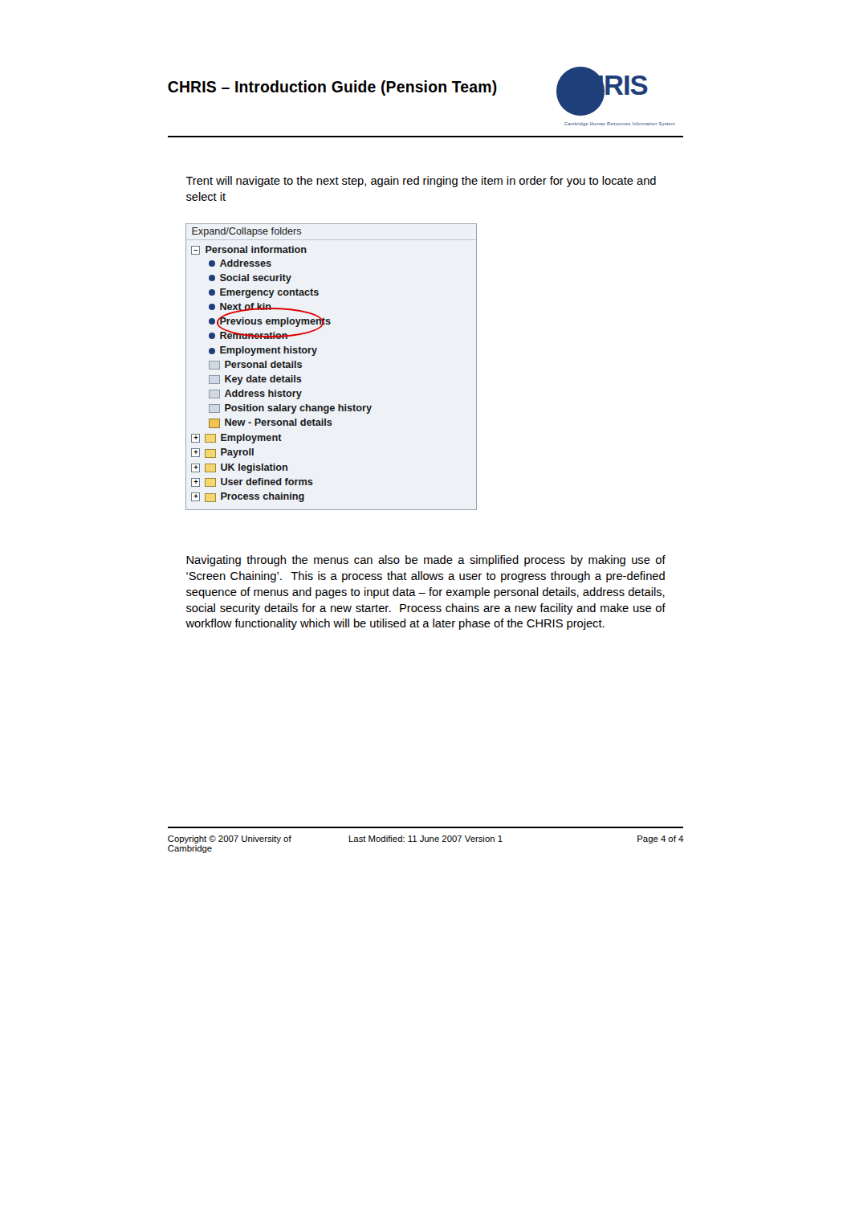CHRIS – Introduction Guide (Pension Team)
CHRIS
Cambridge Human Resources Information System
Trent will navigate to the next step, again red ringing the item in order for you to locate and select it
Expand/Collapse folders
Personal information
Addresses
Social security
Emergency contacts
Next of kin
Previous employments
Remuneration
Employment history
Personal details
Key date details
Address history
Position salary change history
New - Personal details
Employment
Payroll
UK legislation
User defined forms
Process chaining
Navigating through the menus can also be made a simplified process by making use of ‘Screen Chaining’. This is a process that allows a user to progress through a pre-defined sequence of menus and pages to input data – for example personal details, address details, social security details for a new starter. Process chains are a new facility and make use of workflow functionality which will be utilised at a later phase of the CHRIS project.
Copyright © 2007 University of Cambridge
Last Modified: 11 June 2007 Version 1
Page 4 of 4